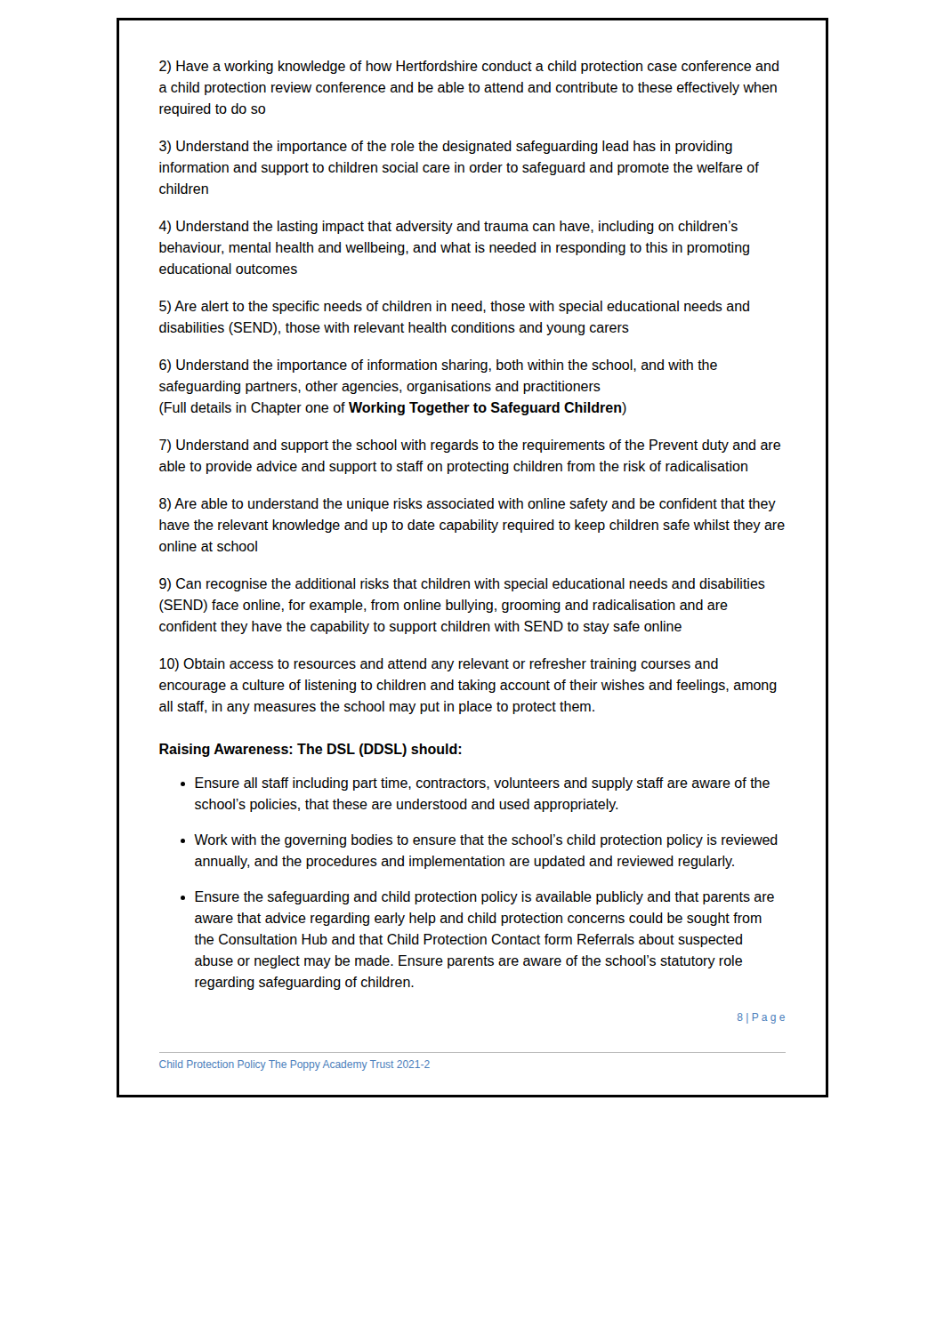2) Have a working knowledge of how Hertfordshire conduct a child protection case conference and a child protection review conference and be able to attend and contribute to these effectively when required to do so
3) Understand the importance of the role the designated safeguarding lead has in providing information and support to children social care in order to safeguard and promote the welfare of children
4) Understand the lasting impact that adversity and trauma can have, including on children’s behaviour, mental health and wellbeing, and what is needed in responding to this in promoting educational outcomes
5) Are alert to the specific needs of children in need, those with special educational needs and disabilities (SEND), those with relevant health conditions and young carers
6) Understand the importance of information sharing, both within the school, and with the safeguarding partners, other agencies, organisations and practitioners
(Full details in Chapter one of Working Together to Safeguard Children)
7) Understand and support the school with regards to the requirements of the Prevent duty and are able to provide advice and support to staff on protecting children from the risk of radicalisation
8) Are able to understand the unique risks associated with online safety and be confident that they have the relevant knowledge and up to date capability required to keep children safe whilst they are online at school
9) Can recognise the additional risks that children with special educational needs and disabilities (SEND) face online, for example, from online bullying, grooming and radicalisation and are confident they have the capability to support children with SEND to stay safe online
10) Obtain access to resources and attend any relevant or refresher training courses and encourage a culture of listening to children and taking account of their wishes and feelings, among all staff, in any measures the school may put in place to protect them.
Raising Awareness: The DSL (DDSL) should:
Ensure all staff including part time, contractors, volunteers and supply staff are aware of the school’s policies, that these are understood and used appropriately.
Work with the governing bodies to ensure that the school’s child protection policy is reviewed annually, and the procedures and implementation are updated and reviewed regularly.
Ensure the safeguarding and child protection policy is available publicly and that parents are aware that advice regarding early help and child protection concerns could be sought from the Consultation Hub and that Child Protection Contact form Referrals about suspected abuse or neglect may be made. Ensure parents are aware of the school’s statutory role regarding safeguarding of children.
8 | P a g e
Child Protection Policy The Poppy Academy Trust 2021-2